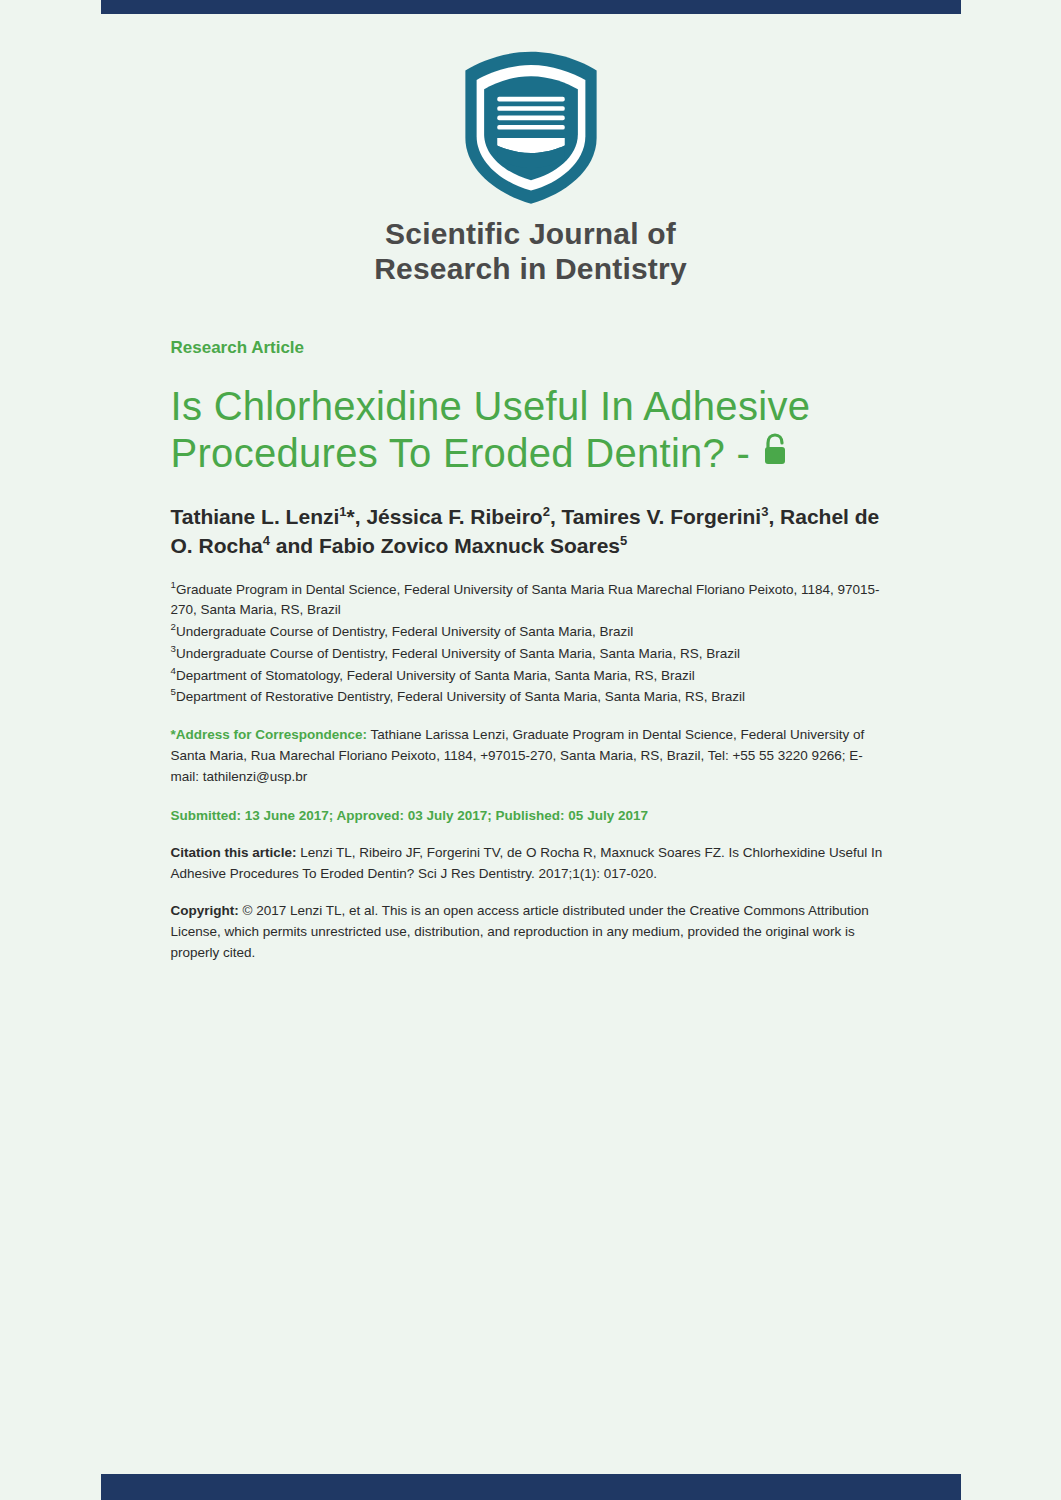Scientific Journal of
Research in Dentistry
Research Article
Is Chlorhexidine Useful In Adhesive Procedures To Eroded Dentin? -
Tathiane L. Lenzi1*, Jéssica F. Ribeiro2, Tamires V. Forgerini3, Rachel de O. Rocha4 and Fabio Zovico Maxnuck Soares5
1Graduate Program in Dental Science, Federal University of Santa Maria Rua Marechal Floriano Peixoto, 1184, 97015-270, Santa Maria, RS, Brazil
2Undergraduate Course of Dentistry, Federal University of Santa Maria, Brazil
3Undergraduate Course of Dentistry, Federal University of Santa Maria, Santa Maria, RS, Brazil
4Department of Stomatology, Federal University of Santa Maria, Santa Maria, RS, Brazil
5Department of Restorative Dentistry, Federal University of Santa Maria, Santa Maria, RS, Brazil
*Address for Correspondence: Tathiane Larissa Lenzi, Graduate Program in Dental Science, Federal University of Santa Maria, Rua Marechal Floriano Peixoto, 1184, +97015-270, Santa Maria, RS, Brazil, Tel: +55 55 3220 9266; E-mail: tathilenzi@usp.br
Submitted: 13 June 2017; Approved: 03 July 2017; Published: 05 July 2017
Citation this article: Lenzi TL, Ribeiro JF, Forgerini TV, de O Rocha R, Maxnuck Soares FZ. Is Chlorhexidine Useful In Adhesive Procedures To Eroded Dentin? Sci J Res Dentistry. 2017;1(1): 017-020.
Copyright: © 2017 Lenzi TL, et al. This is an open access article distributed under the Creative Commons Attribution License, which permits unrestricted use, distribution, and reproduction in any medium, provided the original work is properly cited.